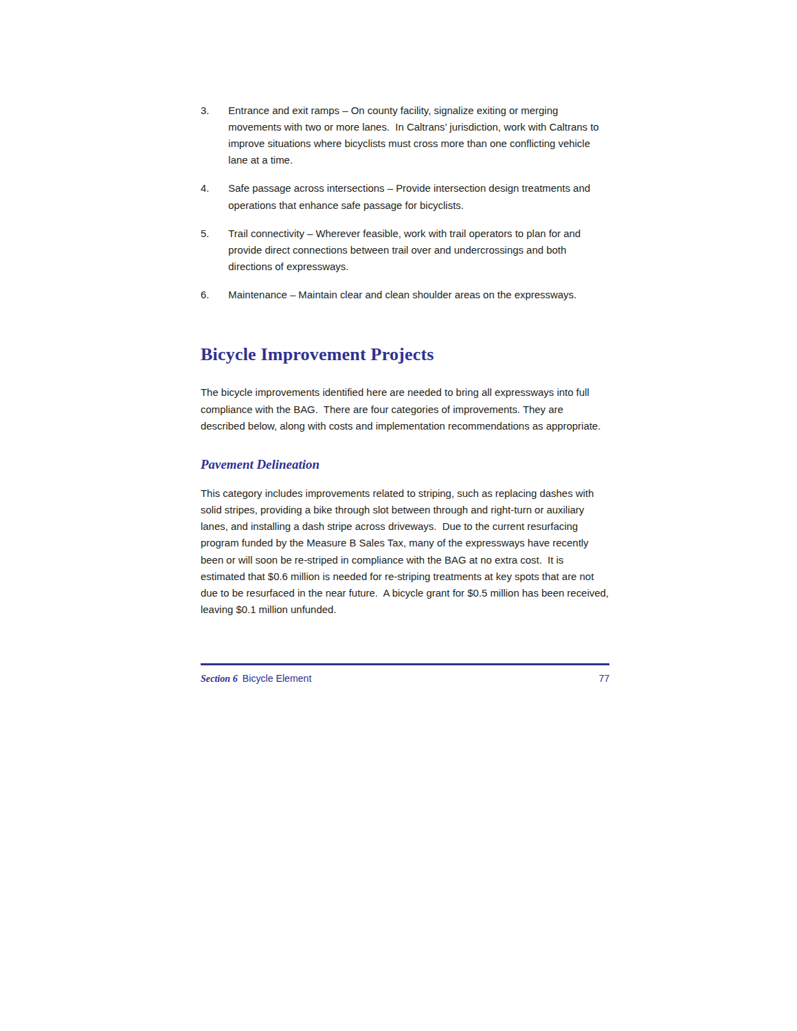3. Entrance and exit ramps – On county facility, signalize exiting or merging movements with two or more lanes. In Caltrans’ jurisdiction, work with Caltrans to improve situations where bicyclists must cross more than one conflicting vehicle lane at a time.
4. Safe passage across intersections – Provide intersection design treatments and operations that enhance safe passage for bicyclists.
5. Trail connectivity – Wherever feasible, work with trail operators to plan for and provide direct connections between trail over and undercrossings and both directions of expressways.
6. Maintenance – Maintain clear and clean shoulder areas on the expressways.
Bicycle Improvement Projects
The bicycle improvements identified here are needed to bring all expressways into full compliance with the BAG. There are four categories of improvements. They are described below, along with costs and implementation recommendations as appropriate.
Pavement Delineation
This category includes improvements related to striping, such as replacing dashes with solid stripes, providing a bike through slot between through and right-turn or auxiliary lanes, and installing a dash stripe across driveways. Due to the current resurfacing program funded by the Measure B Sales Tax, many of the expressways have recently been or will soon be re-striped in compliance with the BAG at no extra cost. It is estimated that $0.6 million is needed for re-striping treatments at key spots that are not due to be resurfaced in the near future. A bicycle grant for $0.5 million has been received, leaving $0.1 million unfunded.
Section 6 Bicycle Element
77